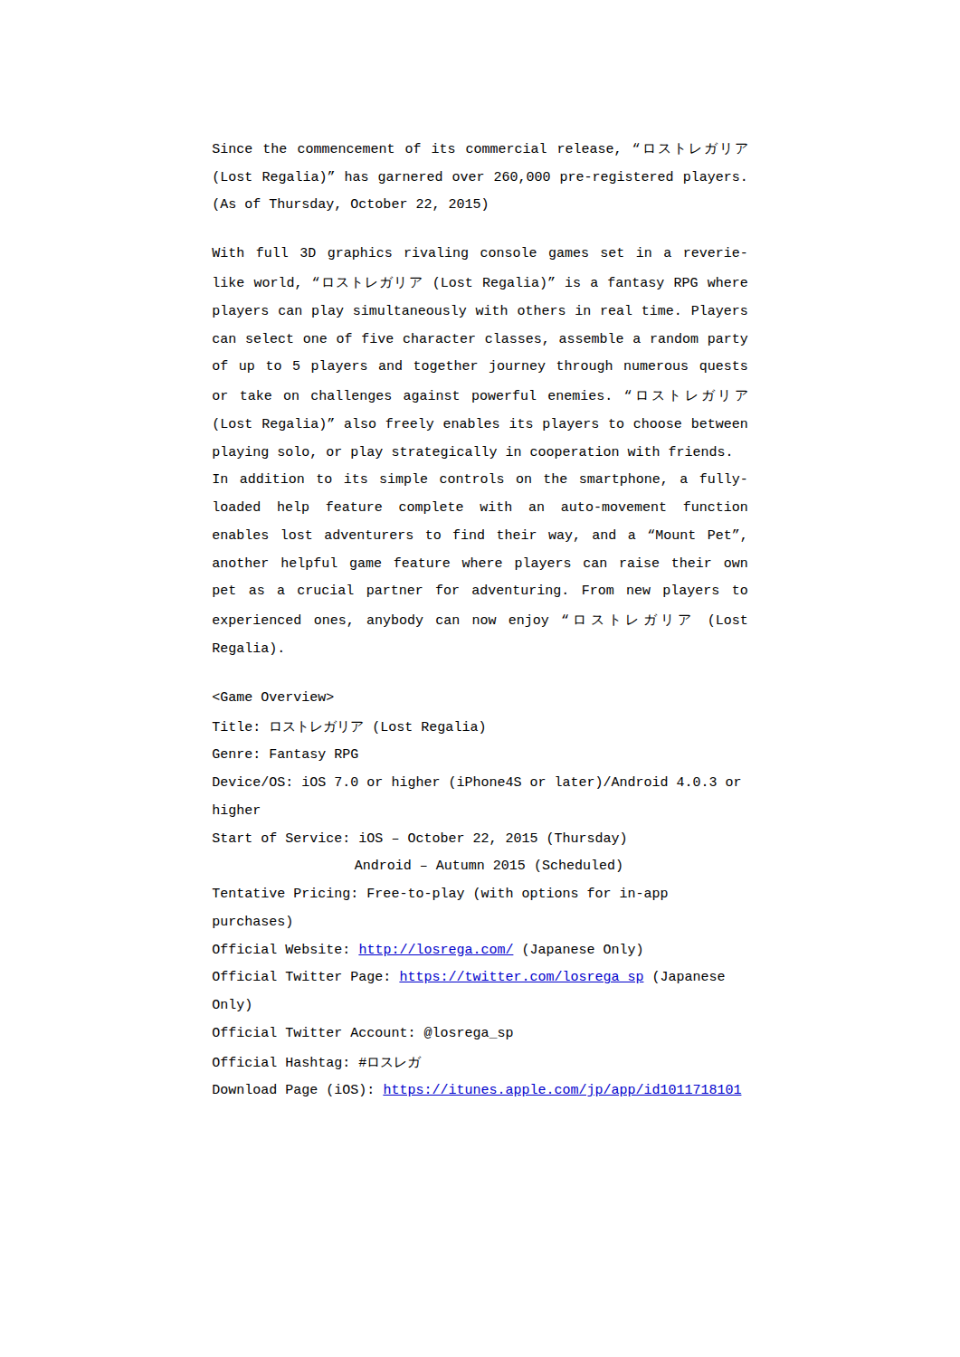Since the commencement of its commercial release, “ロストレガリア (Lost Regalia)” has garnered over 260,000 pre-registered players. (As of Thursday, October 22, 2015)
With full 3D graphics rivaling console games set in a reverie-like world, “ロストレガリア (Lost Regalia)” is a fantasy RPG where players can play simultaneously with others in real time. Players can select one of five character classes, assemble a random party of up to 5 players and together journey through numerous quests or take on challenges against powerful enemies. “ロストレガリア (Lost Regalia)” also freely enables its players to choose between playing solo, or play strategically in cooperation with friends.
In addition to its simple controls on the smartphone, a fully-loaded help feature complete with an auto-movement function enables lost adventurers to find their way, and a “Mount Pet”, another helpful game feature where players can raise their own pet as a crucial partner for adventuring. From new players to experienced ones, anybody can now enjoy “ロストレガリア (Lost Regalia).
<Game Overview>
Title: ロストレガリア (Lost Regalia)
Genre: Fantasy RPG
Device/OS: iOS 7.0 or higher (iPhone4S or later)/Android 4.0.3 or higher
Start of Service: iOS – October 22, 2015 (Thursday)
Android – Autumn 2015 (Scheduled)
Tentative Pricing: Free-to-play (with options for in-app purchases)
Official Website: http://losrega.com/ (Japanese Only)
Official Twitter Page: https://twitter.com/losrega_sp (Japanese Only)
Official Twitter Account: @losrega_sp
Official Hashtag: #ロスレガ
Download Page (iOS): https://itunes.apple.com/jp/app/id1011718101